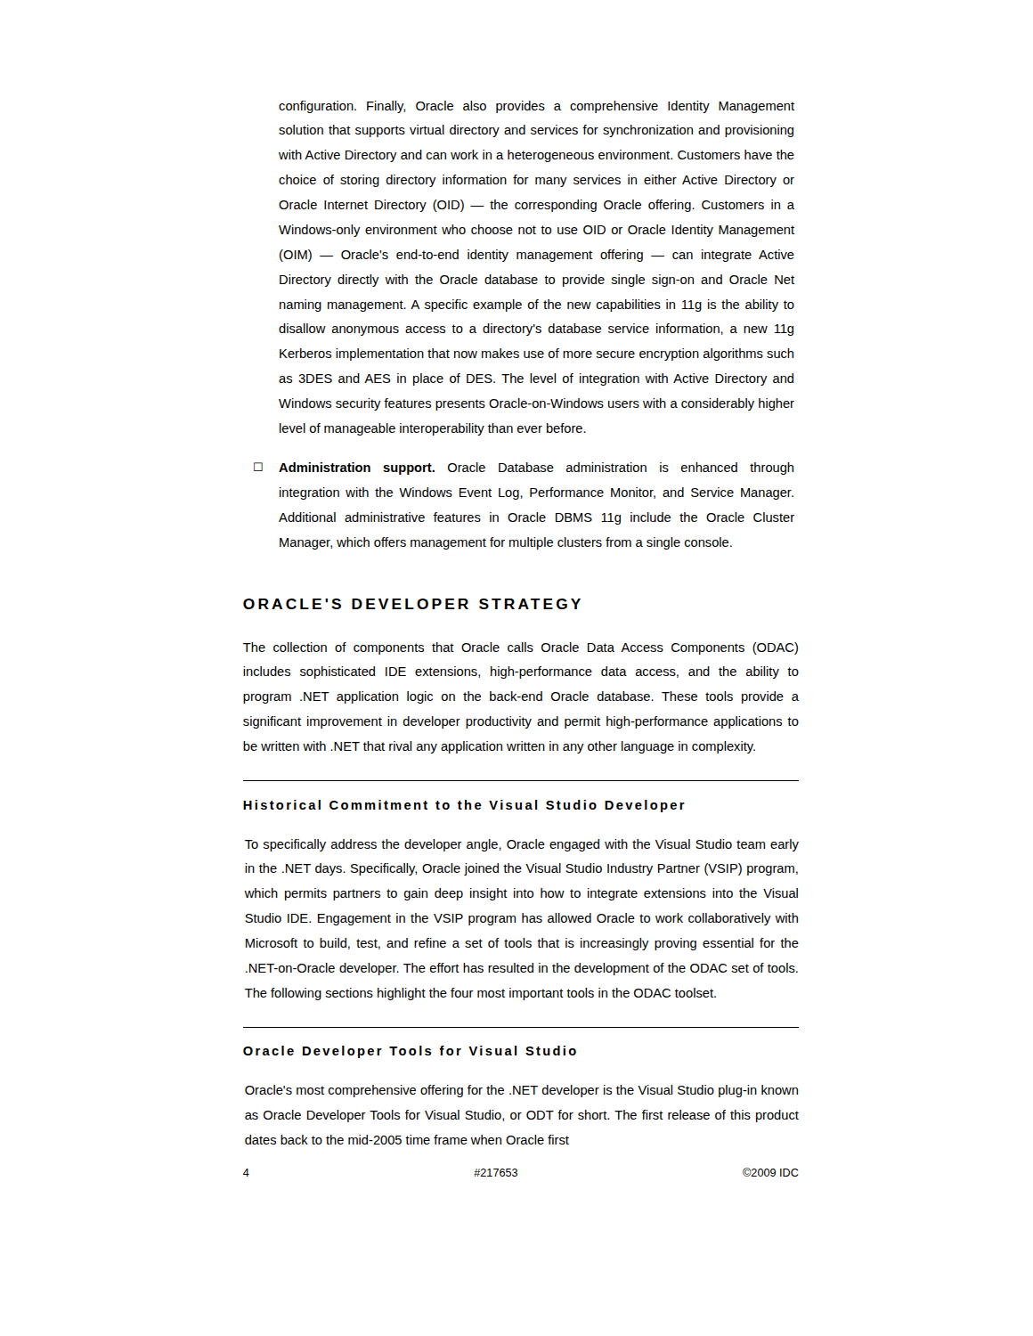configuration. Finally, Oracle also provides a comprehensive Identity Management solution that supports virtual directory and services for synchronization and provisioning with Active Directory and can work in a heterogeneous environment. Customers have the choice of storing directory information for many services in either Active Directory or Oracle Internet Directory (OID) — the corresponding Oracle offering. Customers in a Windows-only environment who choose not to use OID or Oracle Identity Management (OIM) — Oracle's end-to-end identity management offering — can integrate Active Directory directly with the Oracle database to provide single sign-on and Oracle Net naming management. A specific example of the new capabilities in 11g is the ability to disallow anonymous access to a directory's database service information, a new 11g Kerberos implementation that now makes use of more secure encryption algorithms such as 3DES and AES in place of DES. The level of integration with Active Directory and Windows security features presents Oracle-on-Windows users with a considerably higher level of manageable interoperability than ever before.
☐
Administration support. Oracle Database administration is enhanced through integration with the Windows Event Log, Performance Monitor, and Service Manager. Additional administrative features in Oracle DBMS 11g include the Oracle Cluster Manager, which offers management for multiple clusters from a single console.
Oracle's Developer Strategy
The collection of components that Oracle calls Oracle Data Access Components (ODAC) includes sophisticated IDE extensions, high-performance data access, and the ability to program .NET application logic on the back-end Oracle database. These tools provide a significant improvement in developer productivity and permit high-performance applications to be written with .NET that rival any application written in any other language in complexity.
Historical Commitment to the Visual Studio Developer
To specifically address the developer angle, Oracle engaged with the Visual Studio team early in the .NET days. Specifically, Oracle joined the Visual Studio Industry Partner (VSIP) program, which permits partners to gain deep insight into how to integrate extensions into the Visual Studio IDE. Engagement in the VSIP program has allowed Oracle to work collaboratively with Microsoft to build, test, and refine a set of tools that is increasingly proving essential for the .NET-on-Oracle developer. The effort has resulted in the development of the ODAC set of tools. The following sections highlight the four most important tools in the ODAC toolset.
Oracle Developer Tools for Visual Studio
Oracle's most comprehensive offering for the .NET developer is the Visual Studio plug-in known as Oracle Developer Tools for Visual Studio, or ODT for short. The first release of this product dates back to the mid-2005 time frame when Oracle first
4 ©2009 IDC
#217653